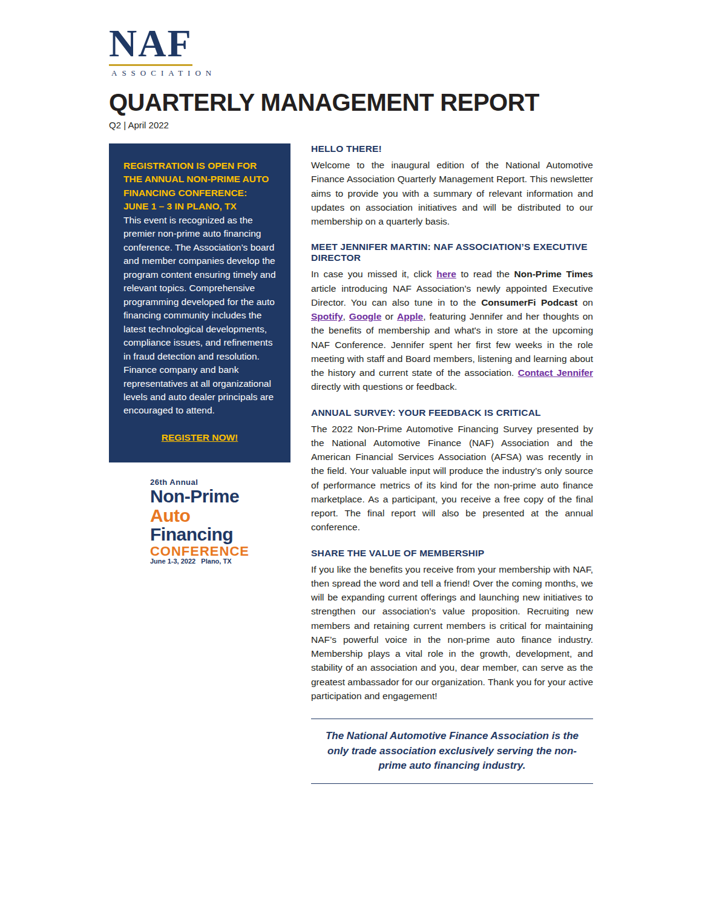NAF
ASSOCIATION
QUARTERLY MANAGEMENT REPORT
Q2 | April 2022
Registration is open for the annual Non-Prime Auto Financing Conference: June 1 – 3 in Plano, TX This event is recognized as the premier non-prime auto financing conference. The Association’s board and member companies develop the program content ensuring timely and relevant topics. Comprehensive programming developed for the auto financing community includes the latest technological developments, compliance issues, and refinements in fraud detection and resolution. Finance company and bank representatives at all organizational levels and auto dealer principals are encouraged to attend.
REGISTER NOW!
26th Annual
Non-Prime
Auto
Financing
CONFERENCE
June 1-3, 2022 Plano, TX
Hello There!
Welcome to the inaugural edition of the National Automotive Finance Association Quarterly Management Report. This newsletter aims to provide you with a summary of relevant information and updates on association initiatives and will be distributed to our membership on a quarterly basis.
Meet Jennifer Martin: NAF Association’s Executive Director
In case you missed it, click here to read the Non-Prime Times article introducing NAF Association’s newly appointed Executive Director. You can also tune in to the ConsumerFi Podcast on Spotify, Google or Apple, featuring Jennifer and her thoughts on the benefits of membership and what's in store at the upcoming NAF Conference. Jennifer spent her first few weeks in the role meeting with staff and Board members, listening and learning about the history and current state of the association. Contact Jennifer directly with questions or feedback.
Annual Survey: Your Feedback is Critical
The 2022 Non-Prime Automotive Financing Survey presented by the National Automotive Finance (NAF) Association and the American Financial Services Association (AFSA) was recently in the field. Your valuable input will produce the industry’s only source of performance metrics of its kind for the non-prime auto finance marketplace. As a participant, you receive a free copy of the final report. The final report will also be presented at the annual conference.
Share the Value of Membership
If you like the benefits you receive from your membership with NAF, then spread the word and tell a friend! Over the coming months, we will be expanding current offerings and launching new initiatives to strengthen our association’s value proposition. Recruiting new members and retaining current members is critical for maintaining NAF’s powerful voice in the non-prime auto finance industry. Membership plays a vital role in the growth, development, and stability of an association and you, dear member, can serve as the greatest ambassador for our organization. Thank you for your active participation and engagement!
The National Automotive Finance Association is the only trade association exclusively serving the non-prime auto financing industry.